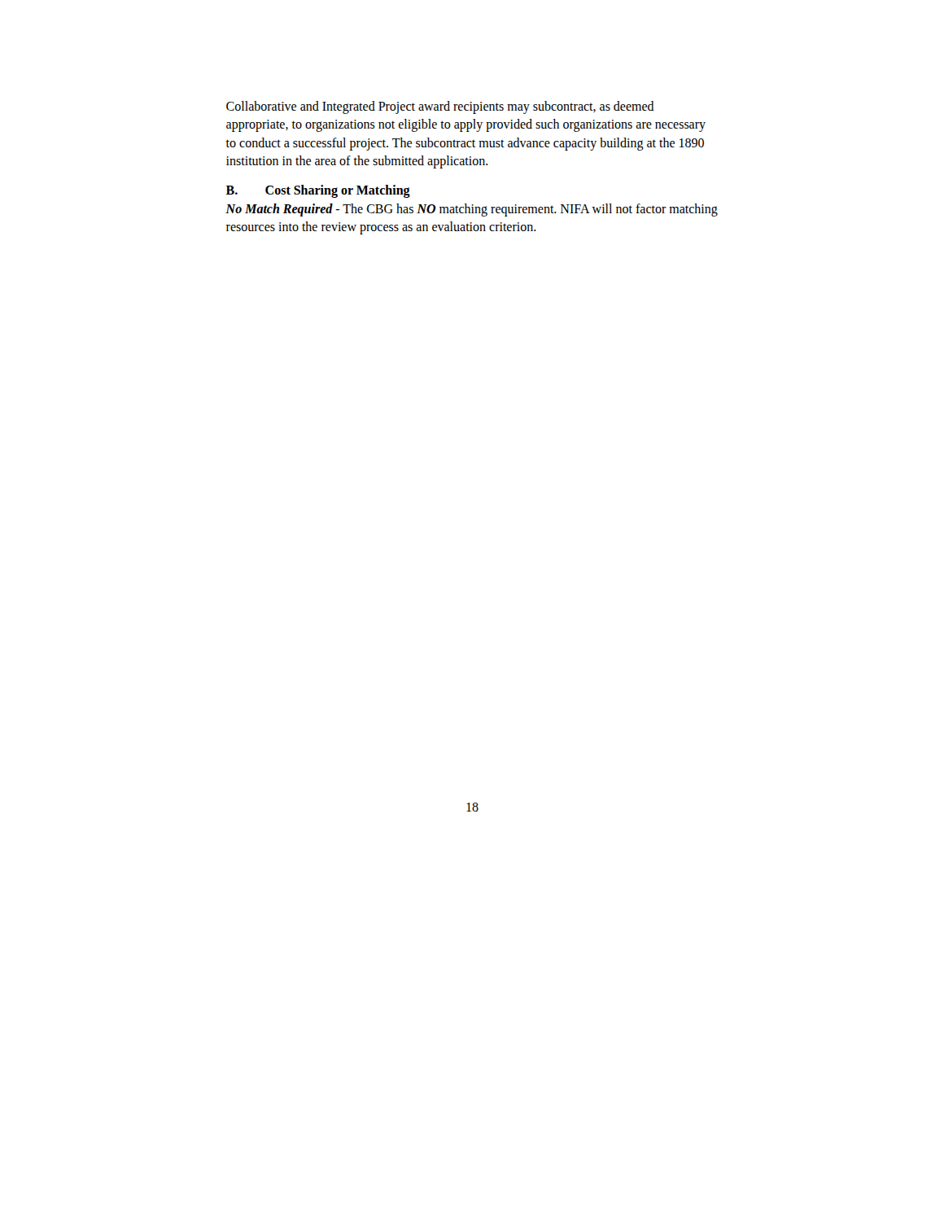Collaborative and Integrated Project award recipients may subcontract, as deemed appropriate, to organizations not eligible to apply provided such organizations are necessary to conduct a successful project. The subcontract must advance capacity building at the 1890 institution in the area of the submitted application.
B. Cost Sharing or Matching
No Match Required - The CBG has NO matching requirement. NIFA will not factor matching resources into the review process as an evaluation criterion.
18